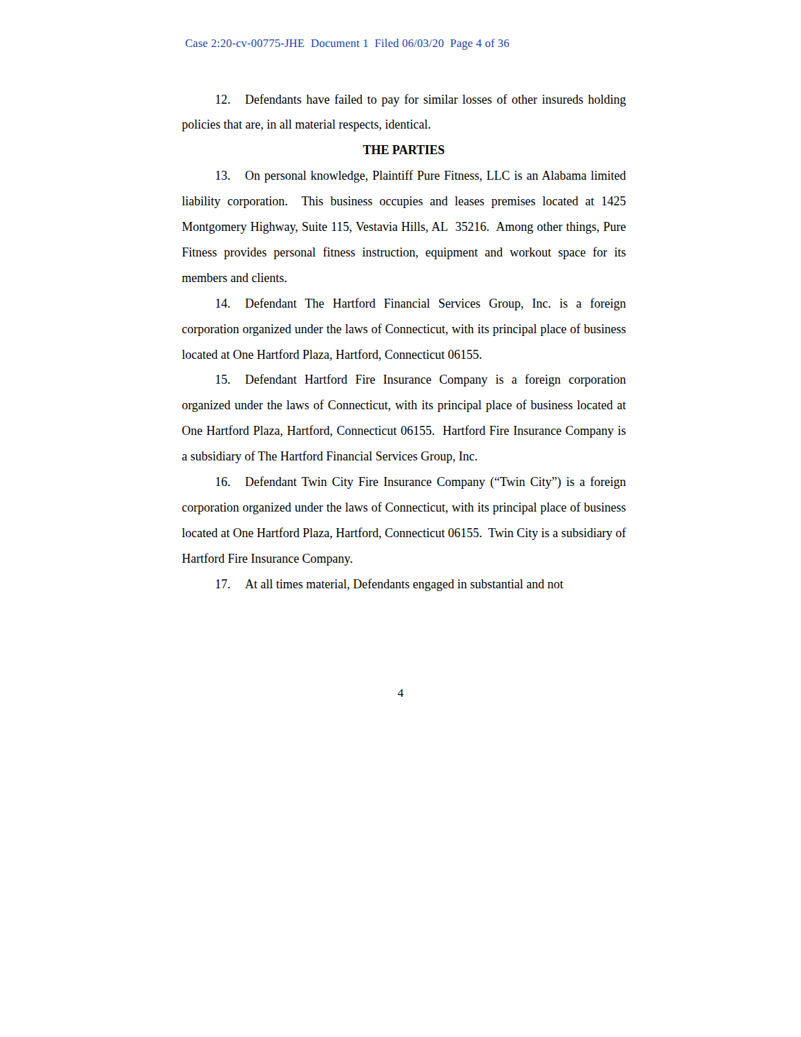Case 2:20-cv-00775-JHE Document 1 Filed 06/03/20 Page 4 of 36
12. Defendants have failed to pay for similar losses of other insureds holding policies that are, in all material respects, identical.
THE PARTIES
13. On personal knowledge, Plaintiff Pure Fitness, LLC is an Alabama limited liability corporation. This business occupies and leases premises located at 1425 Montgomery Highway, Suite 115, Vestavia Hills, AL 35216. Among other things, Pure Fitness provides personal fitness instruction, equipment and workout space for its members and clients.
14. Defendant The Hartford Financial Services Group, Inc. is a foreign corporation organized under the laws of Connecticut, with its principal place of business located at One Hartford Plaza, Hartford, Connecticut 06155.
15. Defendant Hartford Fire Insurance Company is a foreign corporation organized under the laws of Connecticut, with its principal place of business located at One Hartford Plaza, Hartford, Connecticut 06155. Hartford Fire Insurance Company is a subsidiary of The Hartford Financial Services Group, Inc.
16. Defendant Twin City Fire Insurance Company (“Twin City”) is a foreign corporation organized under the laws of Connecticut, with its principal place of business located at One Hartford Plaza, Hartford, Connecticut 06155. Twin City is a subsidiary of Hartford Fire Insurance Company.
17. At all times material, Defendants engaged in substantial and not
4